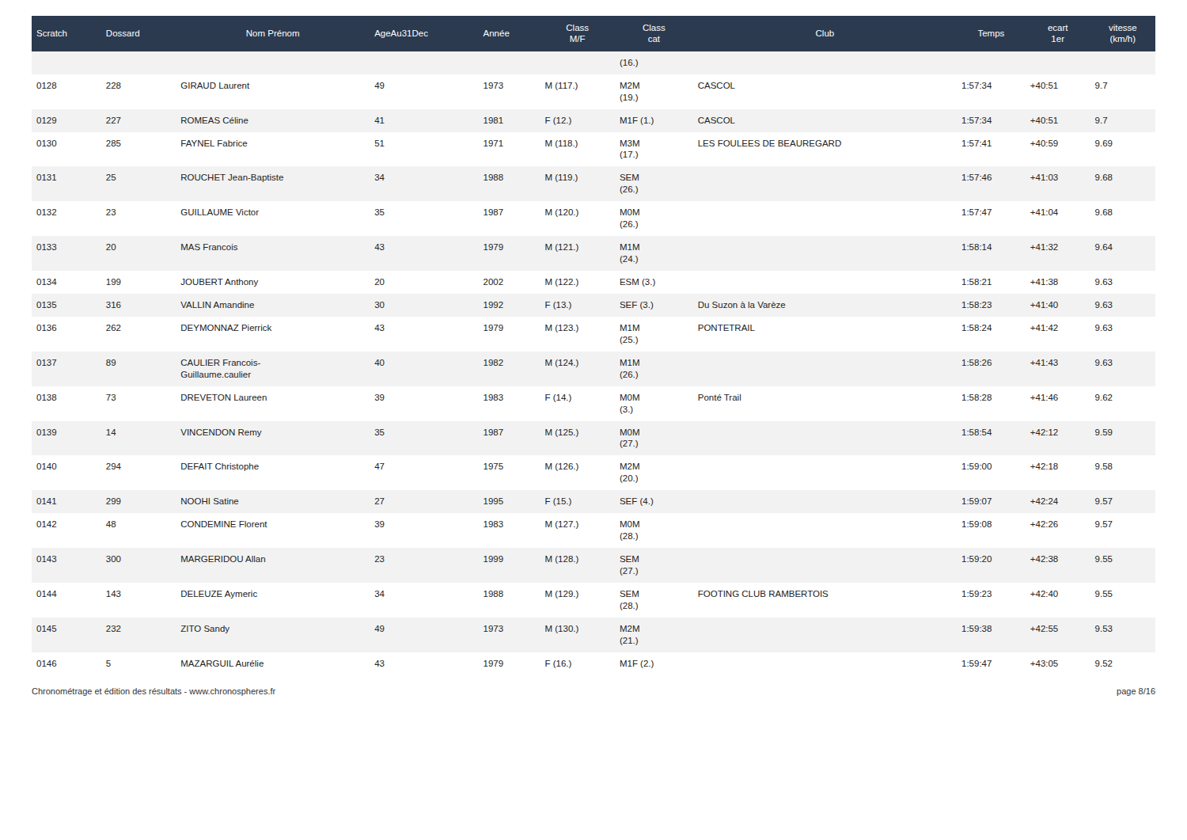| Scratch | Dossard | Nom Prénom | AgeAu31Dec | Année | Class M/F | Class cat | Club | Temps | ecart 1er | vitesse (km/h) |
| --- | --- | --- | --- | --- | --- | --- | --- | --- | --- | --- |
| | | | | | | (16.) | | | | |
| 0128 | 228 | GIRAUD Laurent | 49 | 1973 | M (117.) | M2M (19.) | CASCOL | 1:57:34 | +40:51 | 9.7 |
| 0129 | 227 | ROMEAS Céline | 41 | 1981 | F (12.) | M1F (1.) | CASCOL | 1:57:34 | +40:51 | 9.7 |
| 0130 | 285 | FAYNEL Fabrice | 51 | 1971 | M (118.) | M3M (17.) | LES FOULEES DE BEAUREGARD | 1:57:41 | +40:59 | 9.69 |
| 0131 | 25 | ROUCHET Jean-Baptiste | 34 | 1988 | M (119.) | SEM (26.) | | 1:57:46 | +41:03 | 9.68 |
| 0132 | 23 | GUILLAUME Victor | 35 | 1987 | M (120.) | M0M (26.) | | 1:57:47 | +41:04 | 9.68 |
| 0133 | 20 | MAS Francois | 43 | 1979 | M (121.) | M1M (24.) | | 1:58:14 | +41:32 | 9.64 |
| 0134 | 199 | JOUBERT Anthony | 20 | 2002 | M (122.) | ESM (3.) | | 1:58:21 | +41:38 | 9.63 |
| 0135 | 316 | VALLIN Amandine | 30 | 1992 | F (13.) | SEF (3.) | Du Suzon à la Varèze | 1:58:23 | +41:40 | 9.63 |
| 0136 | 262 | DEYMONNAZ Pierrick | 43 | 1979 | M (123.) | M1M (25.) | PONTETRAIL | 1:58:24 | +41:42 | 9.63 |
| 0137 | 89 | CAULIER Francois- Guillaume.caulier | 40 | 1982 | M (124.) | M1M (26.) | | 1:58:26 | +41:43 | 9.63 |
| 0138 | 73 | DREVETON Laureen | 39 | 1983 | F (14.) | M0M (3.) | Ponté Trail | 1:58:28 | +41:46 | 9.62 |
| 0139 | 14 | VINCENDON Remy | 35 | 1987 | M (125.) | M0M (27.) | | 1:58:54 | +42:12 | 9.59 |
| 0140 | 294 | DEFAIT Christophe | 47 | 1975 | M (126.) | M2M (20.) | | 1:59:00 | +42:18 | 9.58 |
| 0141 | 299 | NOOHI Satine | 27 | 1995 | F (15.) | SEF (4.) | | 1:59:07 | +42:24 | 9.57 |
| 0142 | 48 | CONDEMINE Florent | 39 | 1983 | M (127.) | M0M (28.) | | 1:59:08 | +42:26 | 9.57 |
| 0143 | 300 | MARGERIDOU Allan | 23 | 1999 | M (128.) | SEM (27.) | | 1:59:20 | +42:38 | 9.55 |
| 0144 | 143 | DELEUZE Aymeric | 34 | 1988 | M (129.) | SEM (28.) | FOOTING CLUB RAMBERTOIS | 1:59:23 | +42:40 | 9.55 |
| 0145 | 232 | ZITO Sandy | 49 | 1973 | M (130.) | M2M (21.) | | 1:59:38 | +42:55 | 9.53 |
| 0146 | 5 | MAZARGUIL Aurélie | 43 | 1979 | F (16.) | M1F (2.) | | 1:59:47 | +43:05 | 9.52 |
Chronométrage et édition des résultats - www.chronospheres.fr page 8/16